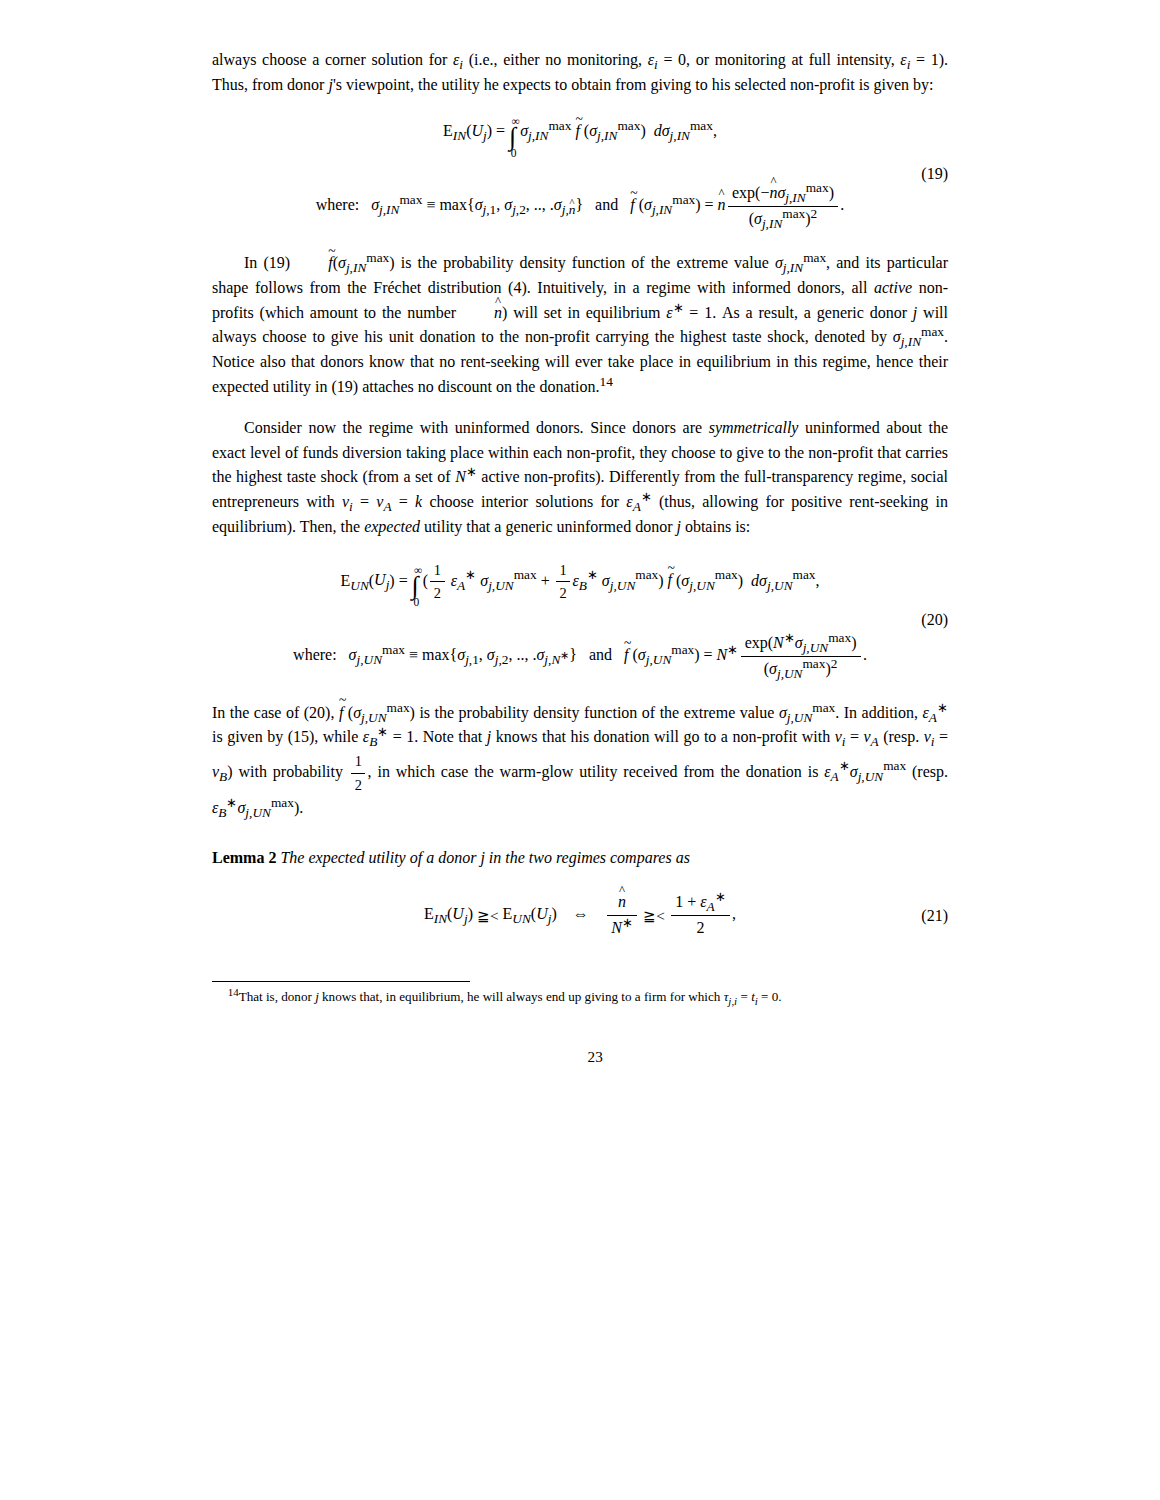always choose a corner solution for εi (i.e., either no monitoring, εi = 0, or monitoring at full intensity, εi = 1). Thus, from donor j's viewpoint, the utility he expects to obtain from giving to his selected non-profit is given by:
EIN(Uj) = ∫0∞ σj,INmax ~f (σj,INmax) dσj,INmax,
where: σj,INmax ≡ max{σj,1, σj,2, .., .σj,^n} and ~f (σj,INmax) = ^n exp(−^n σj,INmax)(σj,INmax)2. (19)
In (19) ~f(σj,INmax) is the probability density function of the extreme value σj,INmax, and its particular shape follows from the Fréchet distribution (4). Intuitively, in a regime with informed donors, all active non-profits (which amount to the number ^n) will set in equilibrium ε∗ = 1. As a result, a generic donor j will always choose to give his unit donation to the non-profit carrying the highest taste shock, denoted by σj,INmax. Notice also that donors know that no rent-seeking will ever take place in equilibrium in this regime, hence their expected utility in (19) attaches no discount on the donation.14
Consider now the regime with uninformed donors. Since donors are symmetrically uninformed about the exact level of funds diversion taking place within each non-profit, they choose to give to the non-profit that carries the highest taste shock (from a set of N∗ active non-profits). Differently from the full-transparency regime, social entrepreneurs with vi = vA = k choose interior solutions for εA∗ (thus, allowing for positive rent-seeking in equilibrium). Then, the expected utility that a generic uninformed donor j obtains is:
EUN(Uj) = ∫0∞ (12 εA∗ σj,UNmax + 12 εB∗ σj,UNmax) ~f (σj,UNmax) dσj,UNmax,
where: σj,UNmax ≡ max{σj,1, σj,2, .., .σj,N∗} and ~f (σj,UNmax) = N∗exp(N∗σj,UNmax)(σj,UNmax)2. (20)
In the case of (20), ~f (σj,UNmax) is the probability density function of the extreme value σj,UNmax. In addition, εA∗ is given by (15), while εB∗ = 1. Note that j knows that his donation will go to a non-profit with vi = vA (resp. vi = vB) with probability 12, in which case the warm-glow utility received from the donation is εA∗σj,UNmax (resp. εB∗σj,UNmax).
Lemma 2 The expected utility of a donor j in the two regimes compares as
EIN(Uj) ≧< EUN(Uj) ⇔ ^n N∗ ≧< 1 + εA∗2, (21)
14That is, donor j knows that, in equilibrium, he will always end up giving to a firm for which τj,i = ti = 0.
23